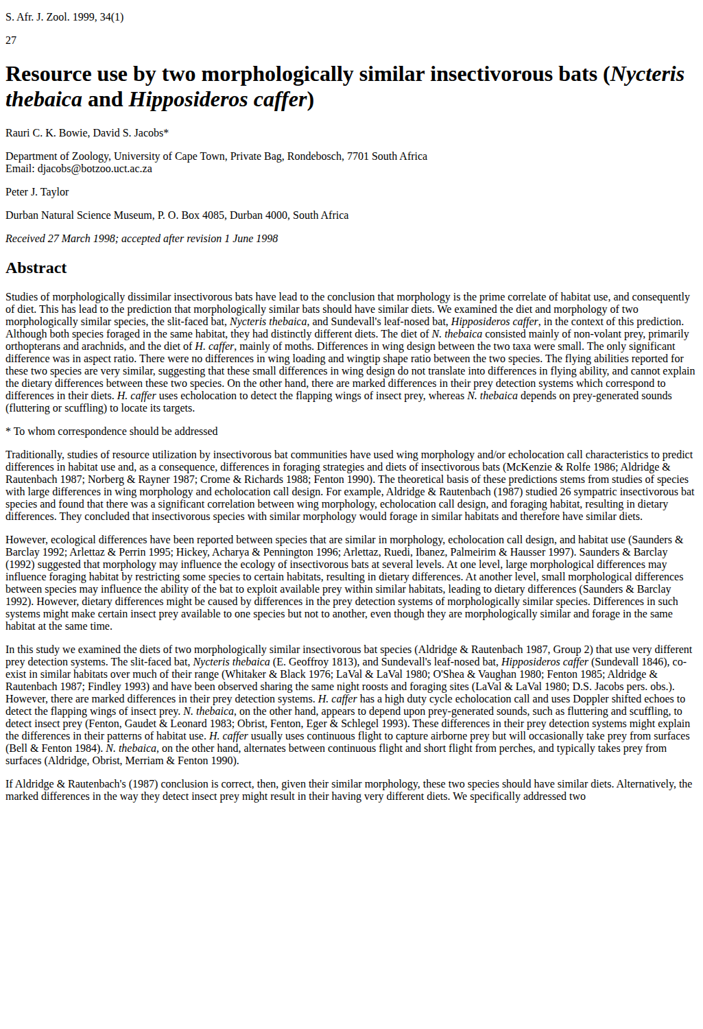S. Afr. J. Zool. 1999, 34(1)
27
Resource use by two morphologically similar insectivorous bats (Nycteris thebaica and Hipposideros caffer)
Rauri C. K. Bowie, David S. Jacobs*
Department of Zoology, University of Cape Town, Private Bag, Rondebosch, 7701 South Africa
Email: djacobs@botzoo.uct.ac.za
Peter J. Taylor
Durban Natural Science Museum, P. O. Box 4085, Durban 4000, South Africa
Received 27 March 1998; accepted after revision 1 June 1998
Abstract
Studies of morphologically dissimilar insectivorous bats have lead to the conclusion that morphology is the prime correlate of habitat use, and consequently of diet. This has lead to the prediction that morphologically similar bats should have similar diets. We examined the diet and morphology of two morphologically similar species, the slit-faced bat, Nycteris thebaica, and Sundevall's leaf-nosed bat, Hipposideros caffer, in the context of this prediction. Although both species foraged in the same habitat, they had distinctly different diets. The diet of N. thebaica consisted mainly of non-volant prey, primarily orthopterans and arachnids, and the diet of H. caffer, mainly of moths. Differences in wing design between the two taxa were small. The only significant difference was in aspect ratio. There were no differences in wing loading and wingtip shape ratio between the two species. The flying abilities reported for these two species are very similar, suggesting that these small differences in wing design do not translate into differences in flying ability, and cannot explain the dietary differences between these two species. On the other hand, there are marked differences in their prey detection systems which correspond to differences in their diets. H. caffer uses echolocation to detect the flapping wings of insect prey, whereas N. thebaica depends on prey-generated sounds (fluttering or scuffling) to locate its targets.
* To whom correspondence should be addressed
Traditionally, studies of resource utilization by insectivorous bat communities have used wing morphology and/or echolocation call characteristics to predict differences in habitat use and, as a consequence, differences in foraging strategies and diets of insectivorous bats (McKenzie & Rolfe 1986; Aldridge & Rautenbach 1987; Norberg & Rayner 1987; Crome & Richards 1988; Fenton 1990). The theoretical basis of these predictions stems from studies of species with large differences in wing morphology and echolocation call design. For example, Aldridge & Rautenbach (1987) studied 26 sympatric insectivorous bat species and found that there was a significant correlation between wing morphology, echolocation call design, and foraging habitat, resulting in dietary differences. They concluded that insectivorous species with similar morphology would forage in similar habitats and therefore have similar diets.
However, ecological differences have been reported between species that are similar in morphology, echolocation call design, and habitat use (Saunders & Barclay 1992; Arlettaz & Perrin 1995; Hickey, Acharya & Pennington 1996; Arlettaz, Ruedi, Ibanez, Palmeirim & Hausser 1997). Saunders & Barclay (1992) suggested that morphology may influence the ecology of insectivorous bats at several levels. At one level, large morphological differences may influence foraging habitat by restricting some species to certain habitats, resulting in dietary differences. At another level, small morphological differences between species may influence the ability of the bat to exploit available prey within similar habitats, leading to dietary differences (Saunders & Barclay 1992). However, dietary differences might be caused by differences in the prey detection systems of morphologically similar species. Differences in such systems might make certain insect prey available to one species but not to another, even though they are morphologically similar and forage in the same habitat at the same time.
In this study we examined the diets of two morphologically similar insectivorous bat species (Aldridge & Rautenbach 1987, Group 2) that use very different prey detection systems. The slit-faced bat, Nycteris thebaica (E. Geoffroy 1813), and Sundevall's leaf-nosed bat, Hipposideros caffer (Sundevall 1846), co-exist in similar habitats over much of their range (Whitaker & Black 1976; LaVal & LaVal 1980; O'Shea & Vaughan 1980; Fenton 1985; Aldridge & Rautenbach 1987; Findley 1993) and have been observed sharing the same night roosts and foraging sites (LaVal & LaVal 1980; D.S. Jacobs pers. obs.). However, there are marked differences in their prey detection systems. H. caffer has a high duty cycle echolocation call and uses Doppler shifted echoes to detect the flapping wings of insect prey. N. thebaica, on the other hand, appears to depend upon prey-generated sounds, such as fluttering and scuffling, to detect insect prey (Fenton, Gaudet & Leonard 1983; Obrist, Fenton, Eger & Schlegel 1993). These differences in their prey detection systems might explain the differences in their patterns of habitat use. H. caffer usually uses continuous flight to capture airborne prey but will occasionally take prey from surfaces (Bell & Fenton 1984). N. thebaica, on the other hand, alternates between continuous flight and short flight from perches, and typically takes prey from surfaces (Aldridge, Obrist, Merriam & Fenton 1990).
If Aldridge & Rautenbach's (1987) conclusion is correct, then, given their similar morphology, these two species should have similar diets. Alternatively, the marked differences in the way they detect insect prey might result in their having very different diets. We specifically addressed two